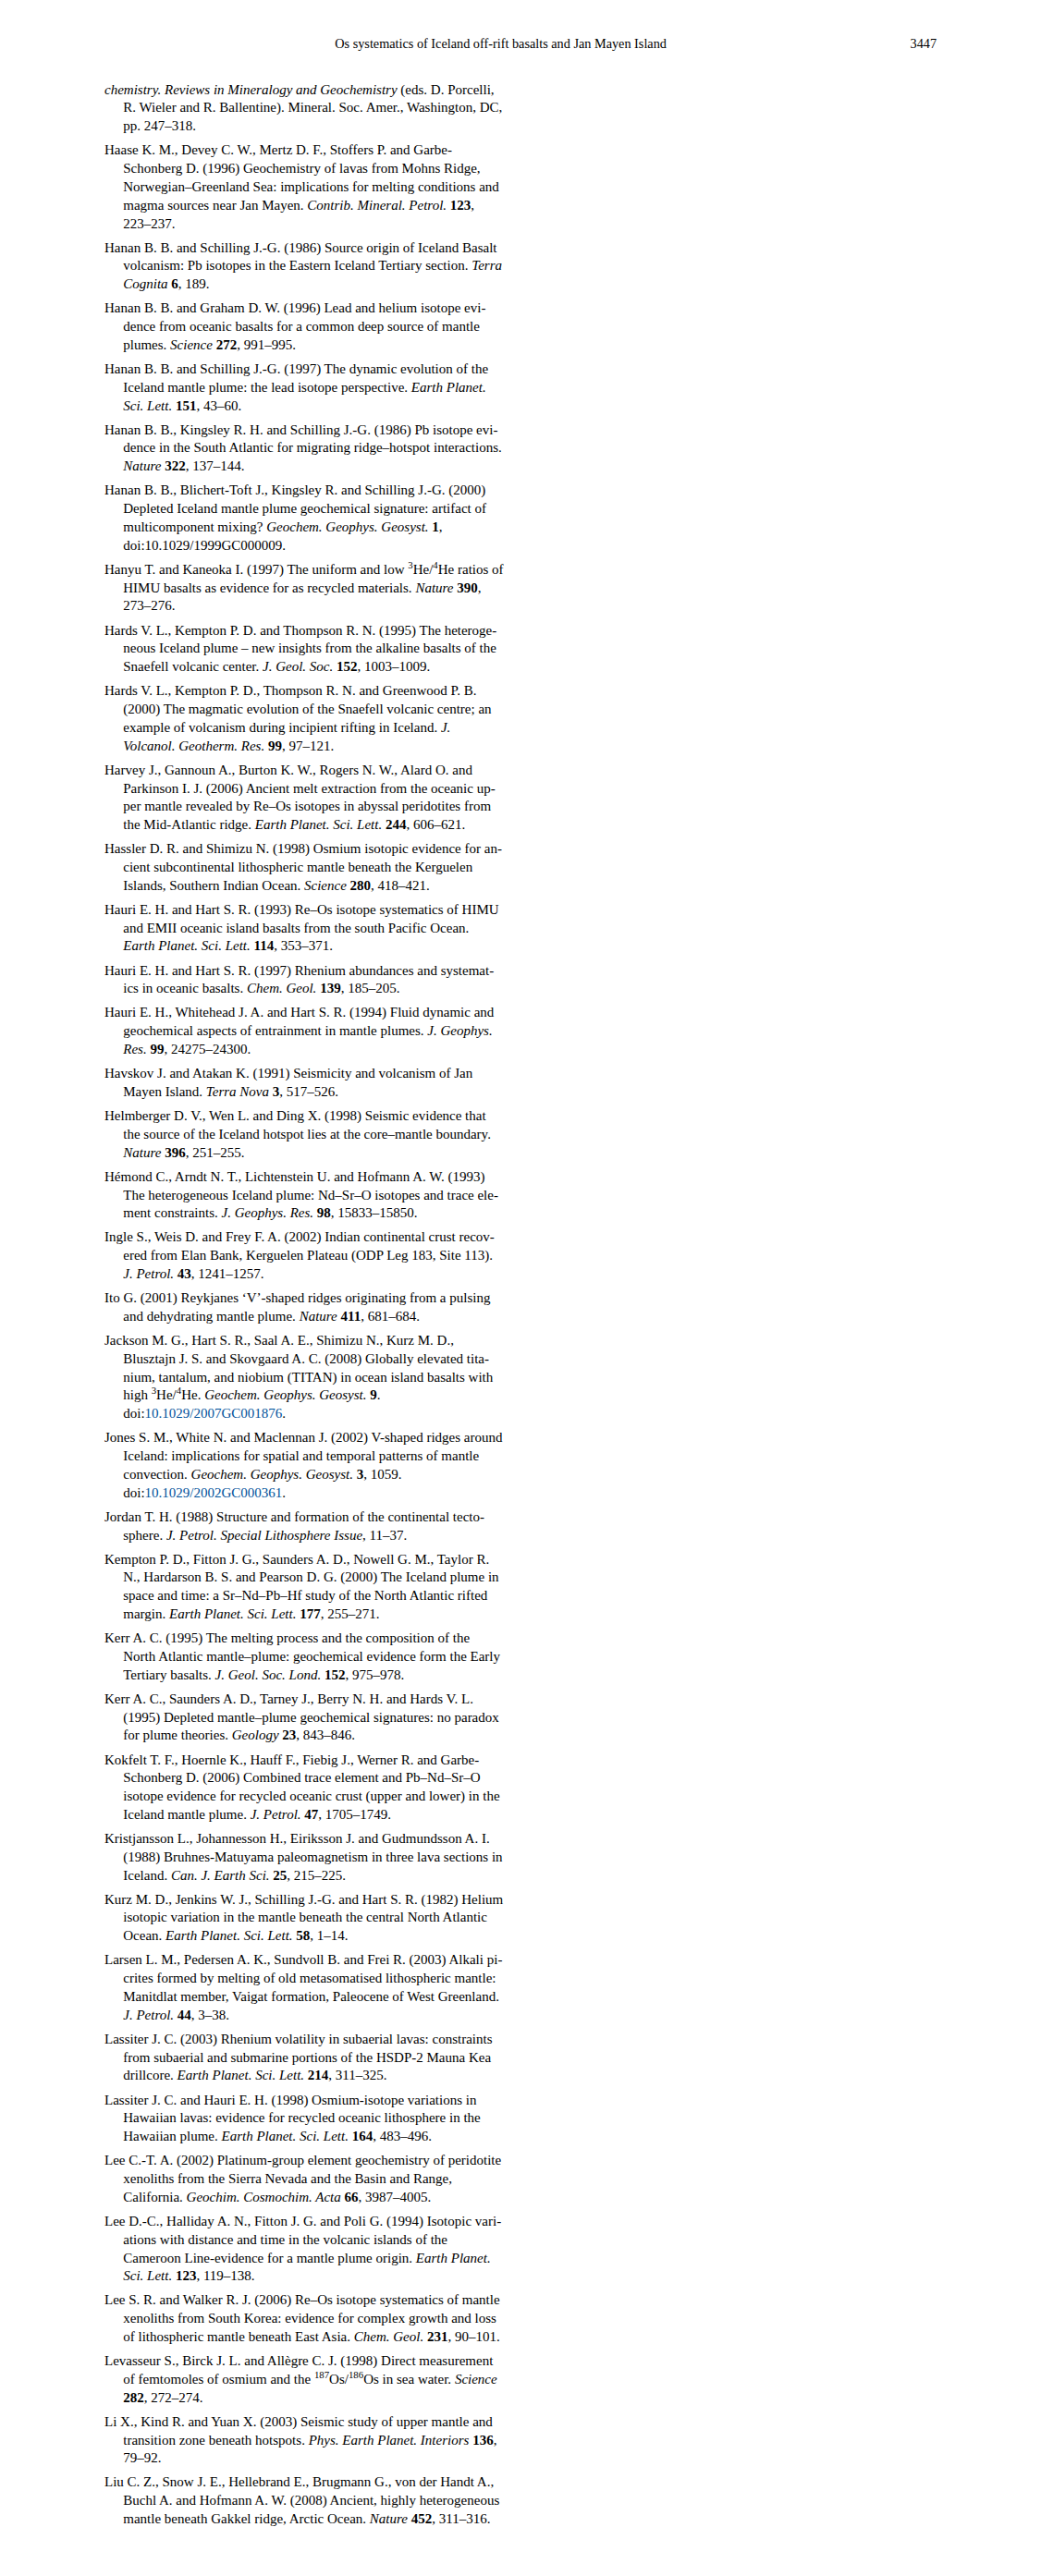Os systematics of Iceland off-rift basalts and Jan Mayen Island 3447
chemistry. Reviews in Mineralogy and Geochemistry (eds. D. Porcelli, R. Wieler and R. Ballentine). Mineral. Soc. Amer., Washington, DC, pp. 247–318.
Haase K. M., Devey C. W., Mertz D. F., Stoffers P. and Garbe-Schonberg D. (1996) Geochemistry of lavas from Mohns Ridge, Norwegian–Greenland Sea: implications for melting conditions and magma sources near Jan Mayen. Contrib. Mineral. Petrol. 123, 223–237.
Hanan B. B. and Schilling J.-G. (1986) Source origin of Iceland Basalt volcanism: Pb isotopes in the Eastern Iceland Tertiary section. Terra Cognita 6, 189.
Hanan B. B. and Graham D. W. (1996) Lead and helium isotope evidence from oceanic basalts for a common deep source of mantle plumes. Science 272, 991–995.
Hanan B. B. and Schilling J.-G. (1997) The dynamic evolution of the Iceland mantle plume: the lead isotope perspective. Earth Planet. Sci. Lett. 151, 43–60.
Hanan B. B., Kingsley R. H. and Schilling J.-G. (1986) Pb isotope evidence in the South Atlantic for migrating ridge–hotspot interactions. Nature 322, 137–144.
Hanan B. B., Blichert-Toft J., Kingsley R. and Schilling J.-G. (2000) Depleted Iceland mantle plume geochemical signature: artifact of multicomponent mixing? Geochem. Geophys. Geosyst. 1, doi:10.1029/1999GC000009.
Hanyu T. and Kaneoka I. (1997) The uniform and low 3He/4He ratios of HIMU basalts as evidence for as recycled materials. Nature 390, 273–276.
Hards V. L., Kempton P. D. and Thompson R. N. (1995) The heterogeneous Iceland plume – new insights from the alkaline basalts of the Snaefell volcanic center. J. Geol. Soc. 152, 1003–1009.
Hards V. L., Kempton P. D., Thompson R. N. and Greenwood P. B. (2000) The magmatic evolution of the Snaefell volcanic centre; an example of volcanism during incipient rifting in Iceland. J. Volcanol. Geotherm. Res. 99, 97–121.
Harvey J., Gannoun A., Burton K. W., Rogers N. W., Alard O. and Parkinson I. J. (2006) Ancient melt extraction from the oceanic upper mantle revealed by Re–Os isotopes in abyssal peridotites from the Mid-Atlantic ridge. Earth Planet. Sci. Lett. 244, 606–621.
Hassler D. R. and Shimizu N. (1998) Osmium isotopic evidence for ancient subcontinental lithospheric mantle beneath the Kerguelen Islands, Southern Indian Ocean. Science 280, 418–421.
Hauri E. H. and Hart S. R. (1993) Re–Os isotope systematics of HIMU and EMII oceanic island basalts from the south Pacific Ocean. Earth Planet. Sci. Lett. 114, 353–371.
Hauri E. H. and Hart S. R. (1997) Rhenium abundances and systematics in oceanic basalts. Chem. Geol. 139, 185–205.
Hauri E. H., Whitehead J. A. and Hart S. R. (1994) Fluid dynamic and geochemical aspects of entrainment in mantle plumes. J. Geophys. Res. 99, 24275–24300.
Havskov J. and Atakan K. (1991) Seismicity and volcanism of Jan Mayen Island. Terra Nova 3, 517–526.
Helmberger D. V., Wen L. and Ding X. (1998) Seismic evidence that the source of the Iceland hotspot lies at the core–mantle boundary. Nature 396, 251–255.
Hémond C., Arndt N. T., Lichtenstein U. and Hofmann A. W. (1993) The heterogeneous Iceland plume: Nd–Sr–O isotopes and trace element constraints. J. Geophys. Res. 98, 15833–15850.
Ingle S., Weis D. and Frey F. A. (2002) Indian continental crust recovered from Elan Bank, Kerguelen Plateau (ODP Leg 183, Site 113). J. Petrol. 43, 1241–1257.
Ito G. (2001) Reykjanes ‘V’-shaped ridges originating from a pulsing and dehydrating mantle plume. Nature 411, 681–684.
Jackson M. G., Hart S. R., Saal A. E., Shimizu N., Kurz M. D., Blusztajn J. S. and Skovgaard A. C. (2008) Globally elevated titanium, tantalum, and niobium (TITAN) in ocean island basalts with high 3He/4He. Geochem. Geophys. Geosyst. 9. doi:10.1029/2007GC001876.
Jones S. M., White N. and Maclennan J. (2002) V-shaped ridges around Iceland: implications for spatial and temporal patterns of mantle convection. Geochem. Geophys. Geosyst. 3, 1059. doi:10.1029/2002GC000361.
Jordan T. H. (1988) Structure and formation of the continental tectosphere. J. Petrol. Special Lithosphere Issue, 11–37.
Kempton P. D., Fitton J. G., Saunders A. D., Nowell G. M., Taylor R. N., Hardarson B. S. and Pearson D. G. (2000) The Iceland plume in space and time: a Sr–Nd–Pb–Hf study of the North Atlantic rifted margin. Earth Planet. Sci. Lett. 177, 255–271.
Kerr A. C. (1995) The melting process and the composition of the North Atlantic mantle–plume: geochemical evidence form the Early Tertiary basalts. J. Geol. Soc. Lond. 152, 975–978.
Kerr A. C., Saunders A. D., Tarney J., Berry N. H. and Hards V. L. (1995) Depleted mantle–plume geochemical signatures: no paradox for plume theories. Geology 23, 843–846.
Kokfelt T. F., Hoernle K., Hauff F., Fiebig J., Werner R. and Garbe-Schonberg D. (2006) Combined trace element and Pb–Nd–Sr–O isotope evidence for recycled oceanic crust (upper and lower) in the Iceland mantle plume. J. Petrol. 47, 1705–1749.
Kristjansson L., Johannesson H., Eiriksson J. and Gudmundsson A. I. (1988) Bruhnes-Matuyama paleomagnetism in three lava sections in Iceland. Can. J. Earth Sci. 25, 215–225.
Kurz M. D., Jenkins W. J., Schilling J.-G. and Hart S. R. (1982) Helium isotopic variation in the mantle beneath the central North Atlantic Ocean. Earth Planet. Sci. Lett. 58, 1–14.
Larsen L. M., Pedersen A. K., Sundvoll B. and Frei R. (2003) Alkali picrites formed by melting of old metasomatised lithospheric mantle: Manitdlat member, Vaigat formation, Paleocene of West Greenland. J. Petrol. 44, 3–38.
Lassiter J. C. (2003) Rhenium volatility in subaerial lavas: constraints from subaerial and submarine portions of the HSDP-2 Mauna Kea drillcore. Earth Planet. Sci. Lett. 214, 311–325.
Lassiter J. C. and Hauri E. H. (1998) Osmium-isotope variations in Hawaiian lavas: evidence for recycled oceanic lithosphere in the Hawaiian plume. Earth Planet. Sci. Lett. 164, 483–496.
Lee C.-T. A. (2002) Platinum-group element geochemistry of peridotite xenoliths from the Sierra Nevada and the Basin and Range, California. Geochim. Cosmochim. Acta 66, 3987–4005.
Lee D.-C., Halliday A. N., Fitton J. G. and Poli G. (1994) Isotopic variations with distance and time in the volcanic islands of the Cameroon Line-evidence for a mantle plume origin. Earth Planet. Sci. Lett. 123, 119–138.
Lee S. R. and Walker R. J. (2006) Re–Os isotope systematics of mantle xenoliths from South Korea: evidence for complex growth and loss of lithospheric mantle beneath East Asia. Chem. Geol. 231, 90–101.
Levasseur S., Birck J. L. and Allègre C. J. (1998) Direct measurement of femtomoles of osmium and the 187Os/186Os in sea water. Science 282, 272–274.
Li X., Kind R. and Yuan X. (2003) Seismic study of upper mantle and transition zone beneath hotspots. Phys. Earth Planet. Interiors 136, 79–92.
Liu C. Z., Snow J. E., Hellebrand E., Brugmann G., von der Handt A., Buchl A. and Hofmann A. W. (2008) Ancient, highly heterogeneous mantle beneath Gakkel ridge, Arctic Ocean. Nature 452, 311–316.